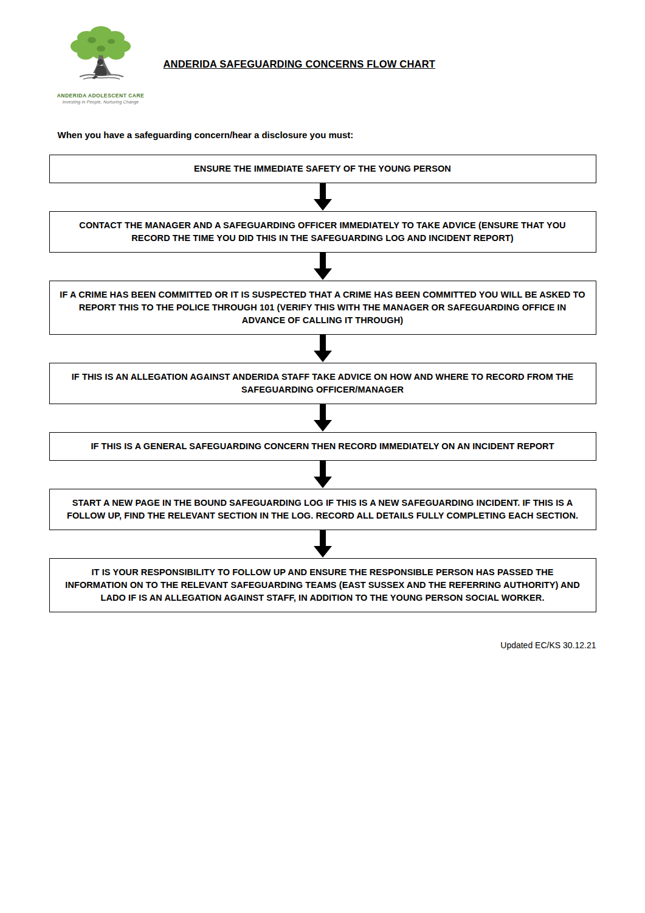ANDERIDA ADOLESCENT CARE
Investing in People, Nurturing Change
ANDERIDA SAFEGUARDING CONCERNS FLOW CHART
When you have a safeguarding concern/hear a disclosure you must:
ENSURE THE IMMEDIATE SAFETY OF THE YOUNG PERSON
CONTACT THE MANAGER AND A SAFEGUARDING OFFICER IMMEDIATELY TO TAKE ADVICE (ENSURE THAT YOU RECORD THE TIME YOU DID THIS IN THE SAFEGUARDING LOG AND INCIDENT REPORT)
IF A CRIME HAS BEEN COMMITTED OR IT IS SUSPECTED THAT A CRIME HAS BEEN COMMITTED YOU WILL BE ASKED TO REPORT THIS TO THE POLICE THROUGH 101 (VERIFY THIS WITH THE MANAGER OR SAFEGUARDING OFFICE IN ADVANCE OF CALLING IT THROUGH)
IF THIS IS AN ALLEGATION AGAINST ANDERIDA STAFF TAKE ADVICE ON HOW AND WHERE TO RECORD FROM THE SAFEGUARDING OFFICER/MANAGER
IF THIS IS A GENERAL SAFEGUARDING CONCERN THEN RECORD IMMEDIATELY ON AN INCIDENT REPORT
START A NEW PAGE IN THE BOUND SAFEGUARDING LOG IF THIS IS A NEW SAFEGUARDING INCIDENT. IF THIS IS A FOLLOW UP, FIND THE RELEVANT SECTION IN THE LOG. RECORD ALL DETAILS FULLY COMPLETING EACH SECTION.
IT IS YOUR RESPONSIBILITY TO FOLLOW UP AND ENSURE THE RESPONSIBLE PERSON HAS PASSED THE INFORMATION ON TO THE RELEVANT SAFEGUARDING TEAMS (EAST SUSSEX AND THE REFERRING AUTHORITY) AND LADO IF IS AN ALLEGATION AGAINST STAFF, IN ADDITION TO THE YOUNG PERSON SOCIAL WORKER.
Updated EC/KS 30.12.21